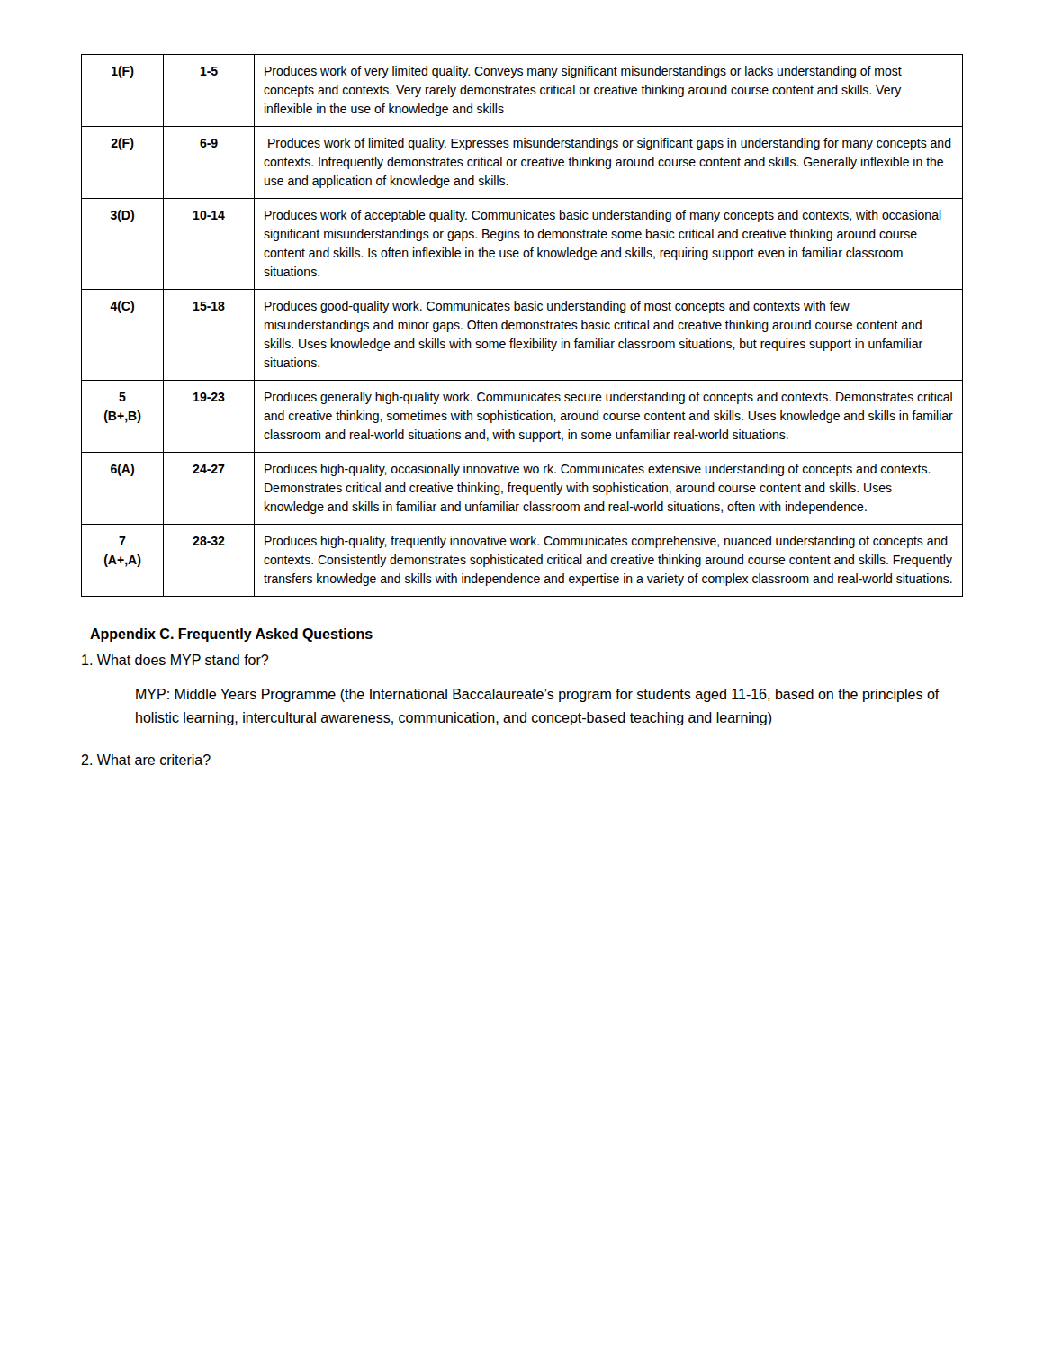| 1(F) | 1-5 | Produces work of very limited quality. Conveys many significant misunderstandings or lacks understanding of most concepts and contexts. Very rarely demonstrates critical or creative thinking around course content and skills. Very inflexible in the use of knowledge and skills |
| 2(F) | 6-9 | Produces work of limited quality. Expresses misunderstandings or significant gaps in understanding for many concepts and contexts. Infrequently demonstrates critical or creative thinking around course content and skills. Generally inflexible in the use and application of knowledge and skills. |
| 3(D) | 10-14 | Produces work of acceptable quality. Communicates basic understanding of many concepts and contexts, with occasional significant misunderstandings or gaps. Begins to demonstrate some basic critical and creative thinking around course content and skills. Is often inflexible in the use of knowledge and skills, requiring support even in familiar classroom situations. |
| 4(C) | 15-18 | Produces good-quality work. Communicates basic understanding of most concepts and contexts with few misunderstandings and minor gaps. Often demonstrates basic critical and creative thinking around course content and skills. Uses knowledge and skills with some flexibility in familiar classroom situations, but requires support in unfamiliar situations. |
| 5 (B+,B) | 19-23 | Produces generally high-quality work. Communicates secure understanding of concepts and contexts. Demonstrates critical and creative thinking, sometimes with sophistication, around course content and skills. Uses knowledge and skills in familiar classroom and real-world situations and, with support, in some unfamiliar real-world situations. |
| 6(A) | 24-27 | Produces high-quality, occasionally innovative wo rk. Communicates extensive understanding of concepts and contexts. Demonstrates critical and creative thinking, frequently with sophistication, around course content and skills. Uses knowledge and skills in familiar and unfamiliar classroom and real-world situations, often with independence. |
| 7 (A+,A) | 28-32 | Produces high-quality, frequently innovative work. Communicates comprehensive, nuanced understanding of concepts and contexts. Consistently demonstrates sophisticated critical and creative thinking around course content and skills. Frequently transfers knowledge and skills with independence and expertise in a variety of complex classroom and real-world situations. |
Appendix C. Frequently Asked Questions
1. What does MYP stand for?
MYP: Middle Years Programme (the International Baccalaureate’s program for students aged 11-16, based on the principles of holistic learning, intercultural awareness, communication, and concept-based teaching and learning)
2. What are criteria?